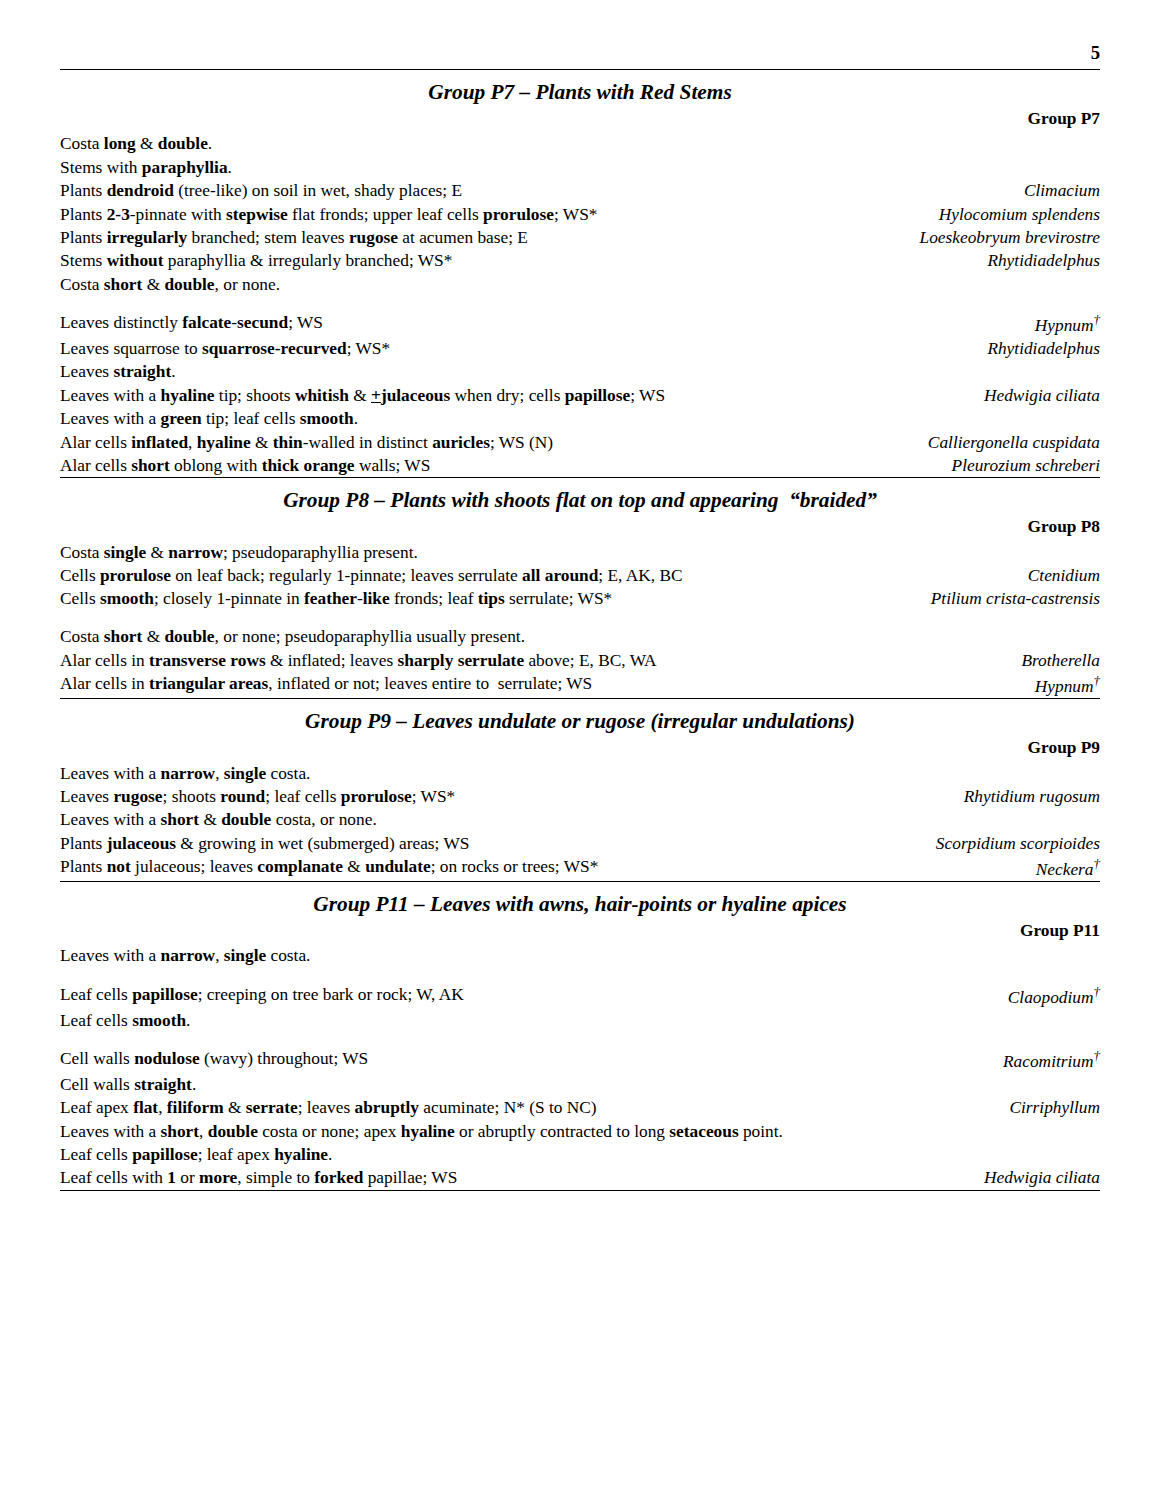5
Group P7 – Plants with Red Stems
Group P7
| Costa long & double . | |
| Stems with paraphyllia . | |
| Plants dendroid (tree-like) on soil in wet, shady places; E | Climacium |
| Plants 2-3 -pinnate with stepwise flat fronds; upper leaf cells prorulose ; WS* | Hylocomium splendens |
| Plants irregularly branched; stem leaves rugose at acumen base; E | Loeskeobryum brevirostre |
| Stems without paraphyllia & irregularly branched; WS* | Rhytidiadelphus |
| Costa short & double , or none. | |
| Leaves distinctly falcate - secund ; WS | Hypnum † |
| Leaves squarrose to squarrose-recurved ; WS* | Rhytidiadelphus |
| Leaves straight . | |
| Leaves with a hyaline tip; shoots whitish & + julaceous when dry; cells papillose ; WS | Hedwigia ciliata |
| Leaves with a green tip; leaf cells smooth . | |
| Alar cells inflated , hyaline & thin -walled in distinct auricles ; WS (N) | Calliergonella cuspidata |
| Alar cells short oblong with thick orange walls; WS | Pleurozium schreberi |
Group P8 – Plants with shoots flat on top and appearing “braided”
Group P8
| Costa single & narrow ; pseudoparaphyllia present. | |
| Cells prorulose on leaf back; regularly 1-pinnate; leaves serrulate all around ; E, AK, BC | Ctenidium |
| Cells smooth ; closely 1-pinnate in feather - like fronds; leaf tips serrulate; WS* | Ptilium crista-castrensis |
| Costa short & double , or none; pseudoparaphyllia usually present. | |
| Alar cells in transverse rows & inflated; leaves sharply serrulate above; E, BC, WA | Brotherella |
| Alar cells in triangular areas , inflated or not; leaves entire to serrulate; WS | Hypnum † |
Group P9 – Leaves undulate or rugose (irregular undulations)
Group P9
| Leaves with a narrow , single costa. | |
| Leaves rugose ; shoots round ; leaf cells prorulose ; WS* | Rhytidium rugosum |
| Leaves with a short & double costa, or none. | |
| Plants julaceous & growing in wet (submerged) areas; WS | Scorpidium scorpioides |
| Plants not julaceous; leaves complanate & undulate ; on rocks or trees; WS* | Neckera † |
Group P11 – Leaves with awns, hair-points or hyaline apices
Group P11
| Leaves with a narrow , single costa. | |
| Leaf cells papillose ; creeping on tree bark or rock; W, AK | Claopodium † |
| Leaf cells smooth . | |
| Cell walls nodulose (wavy) throughout; WS | Racomitrium † |
| Cell walls straight . | |
| Leaf apex flat , filiform & serrate ; leaves abruptly acuminate; N* (S to NC) | Cirriphyllum |
| Leaves with a short , double costa or none; apex hyaline or abruptly contracted to long setaceous point. | |
| Leaf cells papillose ; leaf apex hyaline . | |
| Leaf cells with 1 or more , simple to forked papillae; WS | Hedwigia ciliata |